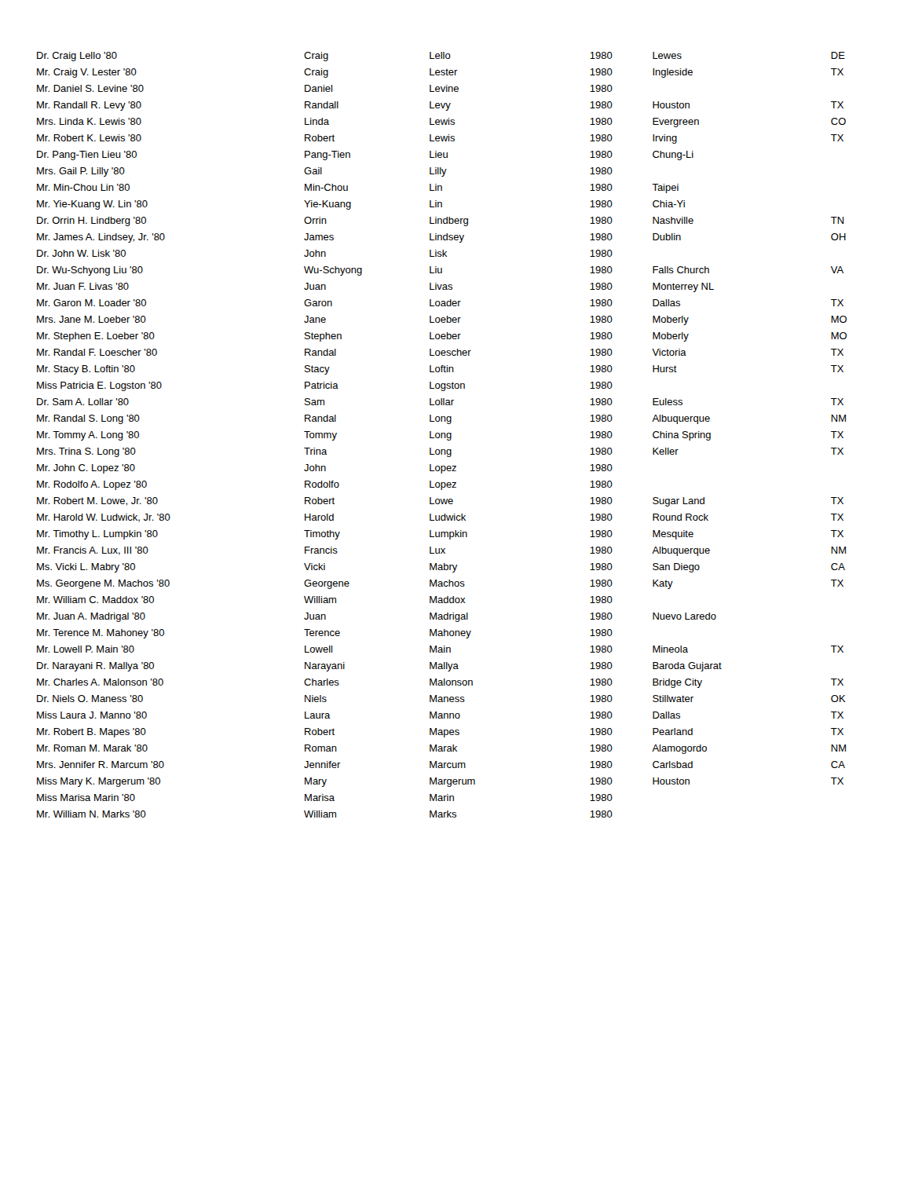| Dr. Craig Lello '80 | Craig | Lello | 1980 | Lewes | DE |
| Mr. Craig V. Lester '80 | Craig | Lester | 1980 | Ingleside | TX |
| Mr. Daniel S. Levine '80 | Daniel | Levine | 1980 | | |
| Mr. Randall R. Levy '80 | Randall | Levy | 1980 | Houston | TX |
| Mrs. Linda K. Lewis '80 | Linda | Lewis | 1980 | Evergreen | CO |
| Mr. Robert K. Lewis '80 | Robert | Lewis | 1980 | Irving | TX |
| Dr. Pang-Tien Lieu '80 | Pang-Tien | Lieu | 1980 | Chung-Li | |
| Mrs. Gail P. Lilly '80 | Gail | Lilly | 1980 | | |
| Mr. Min-Chou Lin '80 | Min-Chou | Lin | 1980 | Taipei | |
| Mr. Yie-Kuang W. Lin '80 | Yie-Kuang | Lin | 1980 | Chia-Yi | |
| Dr. Orrin H. Lindberg '80 | Orrin | Lindberg | 1980 | Nashville | TN |
| Mr. James A. Lindsey, Jr. '80 | James | Lindsey | 1980 | Dublin | OH |
| Dr. John W. Lisk '80 | John | Lisk | 1980 | | |
| Dr. Wu-Schyong Liu '80 | Wu-Schyong | Liu | 1980 | Falls Church | VA |
| Mr. Juan F. Livas '80 | Juan | Livas | 1980 | Monterrey NL | |
| Mr. Garon M. Loader '80 | Garon | Loader | 1980 | Dallas | TX |
| Mrs. Jane M. Loeber '80 | Jane | Loeber | 1980 | Moberly | MO |
| Mr. Stephen E. Loeber '80 | Stephen | Loeber | 1980 | Moberly | MO |
| Mr. Randal F. Loescher '80 | Randal | Loescher | 1980 | Victoria | TX |
| Mr. Stacy B. Loftin '80 | Stacy | Loftin | 1980 | Hurst | TX |
| Miss Patricia E. Logston '80 | Patricia | Logston | 1980 | | |
| Dr. Sam A. Lollar '80 | Sam | Lollar | 1980 | Euless | TX |
| Mr. Randal S. Long '80 | Randal | Long | 1980 | Albuquerque | NM |
| Mr. Tommy A. Long '80 | Tommy | Long | 1980 | China Spring | TX |
| Mrs. Trina S. Long '80 | Trina | Long | 1980 | Keller | TX |
| Mr. John C. Lopez '80 | John | Lopez | 1980 | | |
| Mr. Rodolfo A. Lopez '80 | Rodolfo | Lopez | 1980 | | |
| Mr. Robert M. Lowe, Jr. '80 | Robert | Lowe | 1980 | Sugar Land | TX |
| Mr. Harold W. Ludwick, Jr. '80 | Harold | Ludwick | 1980 | Round Rock | TX |
| Mr. Timothy L. Lumpkin '80 | Timothy | Lumpkin | 1980 | Mesquite | TX |
| Mr. Francis A. Lux, III '80 | Francis | Lux | 1980 | Albuquerque | NM |
| Ms. Vicki L. Mabry '80 | Vicki | Mabry | 1980 | San Diego | CA |
| Ms. Georgene M. Machos '80 | Georgene | Machos | 1980 | Katy | TX |
| Mr. William C. Maddox '80 | William | Maddox | 1980 | | |
| Mr. Juan A. Madrigal '80 | Juan | Madrigal | 1980 | Nuevo Laredo | |
| Mr. Terence M. Mahoney '80 | Terence | Mahoney | 1980 | | |
| Mr. Lowell P. Main '80 | Lowell | Main | 1980 | Mineola | TX |
| Dr. Narayani R. Mallya '80 | Narayani | Mallya | 1980 | Baroda Gujarat | |
| Mr. Charles A. Malonson '80 | Charles | Malonson | 1980 | Bridge City | TX |
| Dr. Niels O. Maness '80 | Niels | Maness | 1980 | Stillwater | OK |
| Miss Laura J. Manno '80 | Laura | Manno | 1980 | Dallas | TX |
| Mr. Robert B. Mapes '80 | Robert | Mapes | 1980 | Pearland | TX |
| Mr. Roman M. Marak '80 | Roman | Marak | 1980 | Alamogordo | NM |
| Mrs. Jennifer R. Marcum '80 | Jennifer | Marcum | 1980 | Carlsbad | CA |
| Miss Mary K. Margerum '80 | Mary | Margerum | 1980 | Houston | TX |
| Miss Marisa Marin '80 | Marisa | Marin | 1980 | | |
| Mr. William N. Marks '80 | William | Marks | 1980 | | |